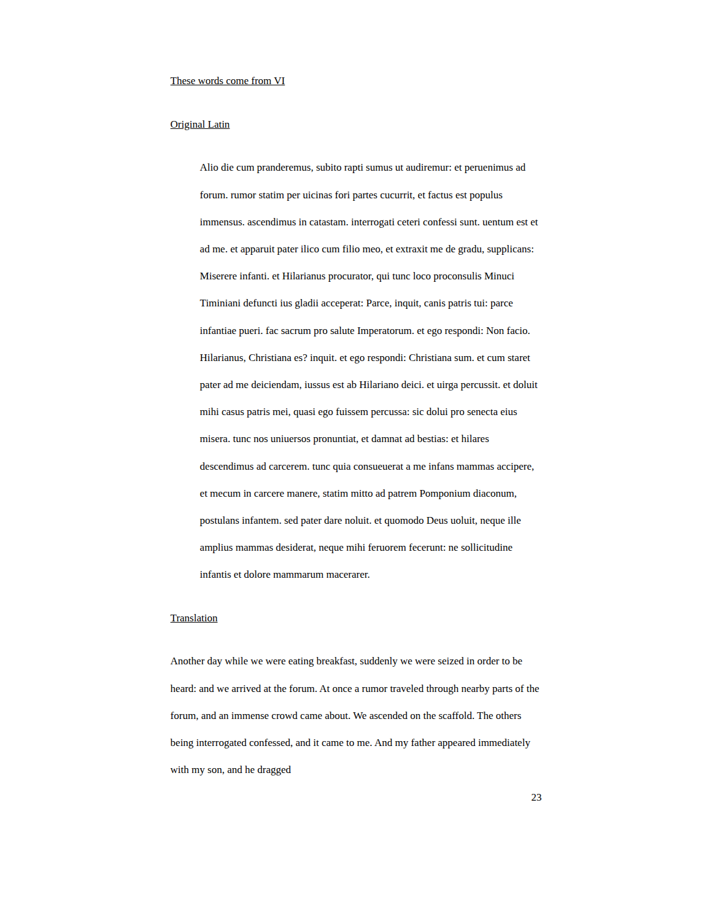These words come from VI
Original Latin
Alio die cum pranderemus, subito rapti sumus ut audiremur: et peruenimus ad forum. rumor statim per uicinas fori partes cucurrit, et factus est populus immensus. ascendimus in catastam. interrogati ceteri confessi sunt. uentum est et ad me. et apparuit pater ilico cum filio meo, et extraxit me de gradu, supplicans: Miserere infanti. et Hilarianus procurator, qui tunc loco proconsulis Minuci Timiniani defuncti ius gladii acceperat: Parce, inquit, canis patris tui: parce infantiae pueri. fac sacrum pro salute Imperatorum. et ego respondi: Non facio. Hilarianus, Christiana es? inquit. et ego respondi: Christiana sum. et cum staret pater ad me deiciendam, iussus est ab Hilariano deici. et uirga percussit. et doluit mihi casus patris mei, quasi ego fuissem percussa: sic dolui pro senecta eius misera. tunc nos uniuersos pronuntiat, et damnat ad bestias: et hilares descendimus ad carcerem. tunc quia consueuerat a me infans mammas accipere, et mecum in carcere manere, statim mitto ad patrem Pomponium diaconum, postulans infantem. sed pater dare noluit. et quomodo Deus uoluit, neque ille amplius mammas desiderat, neque mihi feruorem fecerunt: ne sollicitudine infantis et dolore mammarum macerarer.
Translation
Another day while we were eating breakfast, suddenly we were seized in order to be heard: and we arrived at the forum. At once a rumor traveled through nearby parts of the forum, and an immense crowd came about. We ascended on the scaffold. The others being interrogated confessed, and it came to me. And my father appeared immediately with my son, and he dragged
23